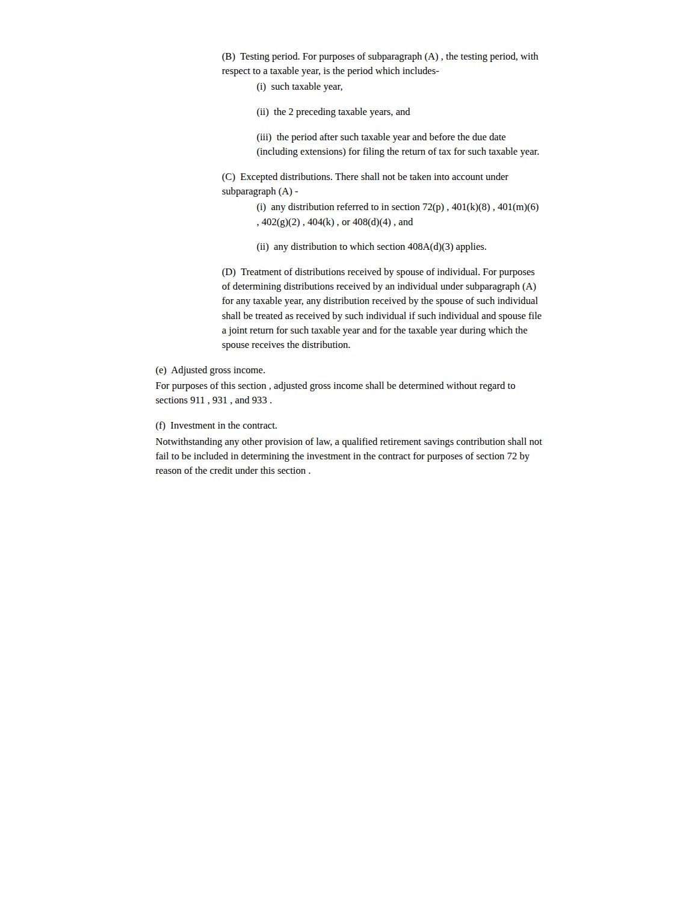(B) Testing period. For purposes of subparagraph (A) , the testing period, with respect to a taxable year, is the period which includes-
(i) such taxable year,
(ii) the 2 preceding taxable years, and
(iii) the period after such taxable year and before the due date (including extensions) for filing the return of tax for such taxable year.
(C) Excepted distributions. There shall not be taken into account under subparagraph (A) -
(i) any distribution referred to in section 72(p) , 401(k)(8) , 401(m)(6) , 402(g)(2) , 404(k) , or 408(d)(4) , and
(ii) any distribution to which section 408A(d)(3) applies.
(D) Treatment of distributions received by spouse of individual. For purposes of determining distributions received by an individual under subparagraph (A) for any taxable year, any distribution received by the spouse of such individual shall be treated as received by such individual if such individual and spouse file a joint return for such taxable year and for the taxable year during which the spouse receives the distribution.
(e) Adjusted gross income.
For purposes of this section , adjusted gross income shall be determined without regard to sections 911 , 931 , and 933 .
(f) Investment in the contract.
Notwithstanding any other provision of law, a qualified retirement savings contribution shall not fail to be included in determining the investment in the contract for purposes of section 72 by reason of the credit under this section .